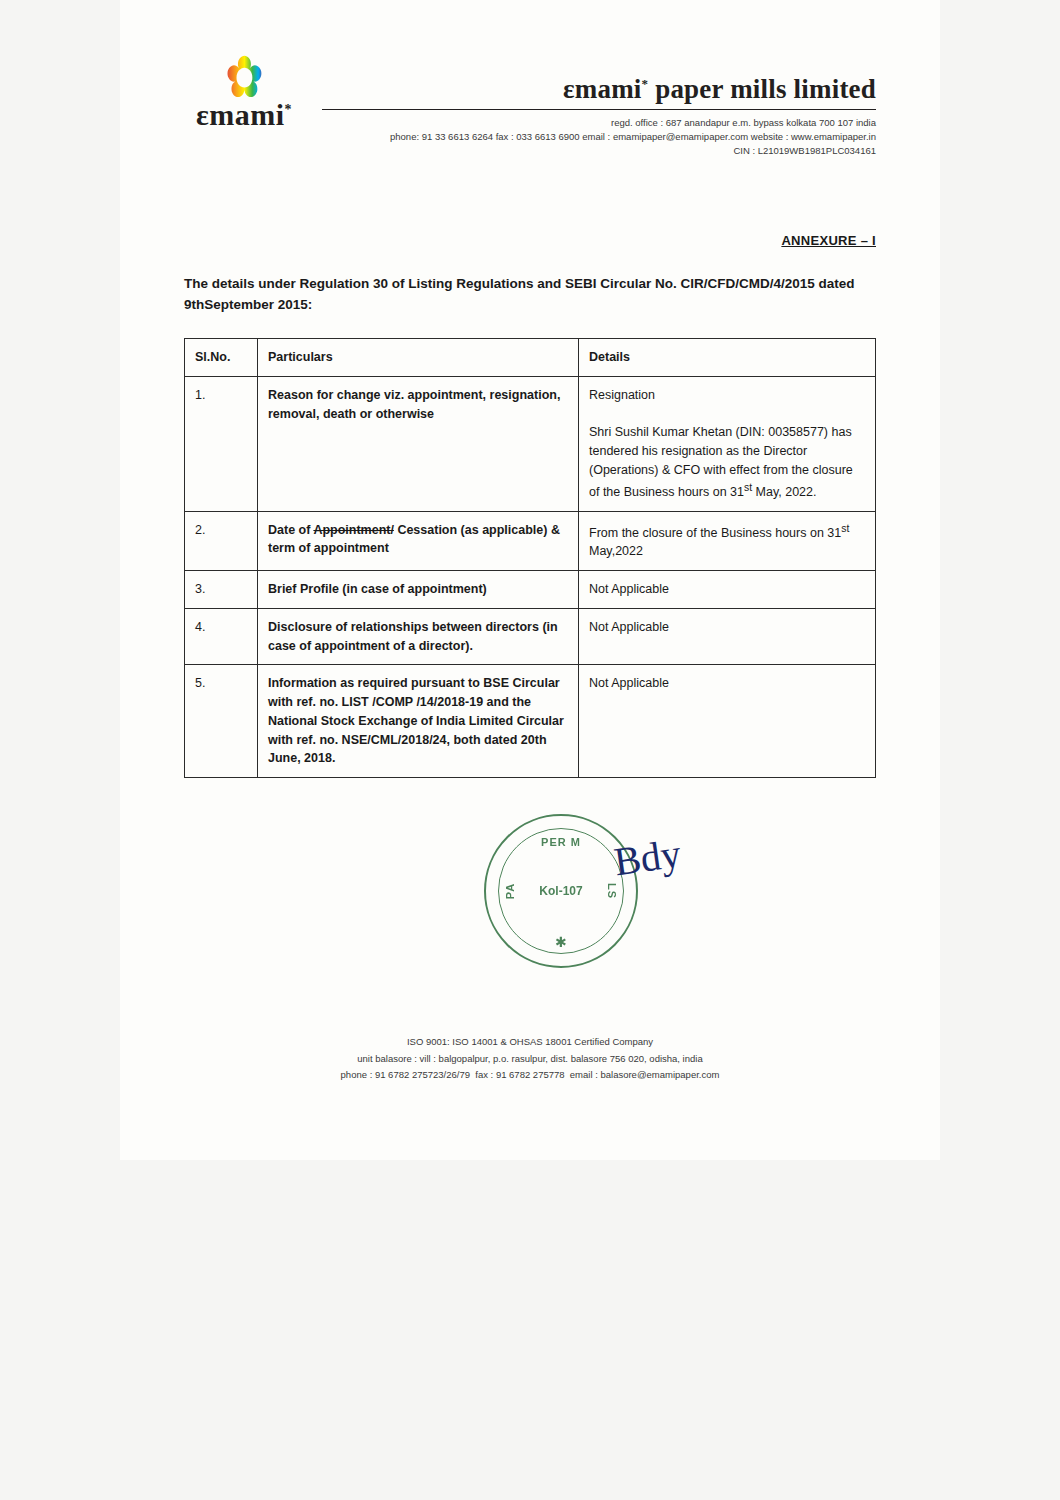✿
εmami*
εmami* paper mills limited
regd. office : 687 anandapur e.m. bypass kolkata 700 107 india
phone: 91 33 6613 6264 fax : 033 6613 6900 email : emamipaper@emamipaper.com website : www.emamipaper.in
CIN : L21019WB1981PLC034161
ANNEXURE – I
The details under Regulation 30 of Listing Regulations and SEBI Circular No. CIR/CFD/CMD/4/2015 dated 9thSeptember 2015:
| Sl.No. | Particulars | Details |
| --- | --- | --- |
| 1. | Reason for change viz. appointment, resignation, removal, death or otherwise | Resignation Shri Sushil Kumar Khetan (DIN: 00358577) has tendered his resignation as the Director (Operations) & CFO with effect from the closure of the Business hours on 31 st May, 2022. |
| 2. | Date of Appointment/ Cessation (as applicable) & term of appointment | From the closure of the Business hours on 31 st May,2022 |
| 3. | Brief Profile (in case of appointment) | Not Applicable |
| 4. | Disclosure of relationships between directors (in case of appointment of a director). | Not Applicable |
| 5. | Information as required pursuant to BSE Circular with ref. no. LIST /COMP /14/2018-19 and the National Stock Exchange of India Limited Circular with ref. no. NSE/CML/2018/24, both dated 20th June, 2018. | Not Applicable |
PER M
PA
LS
Kol-107
✱
Bdy
ISO 9001: ISO 14001 & OHSAS 18001 Certified Company
unit balasore : vill : balgopalpur, p.o. rasulpur, dist. balasore 756 020, odisha, india
phone : 91 6782 275723/26/79 fax : 91 6782 275778 email : balasore@emamipaper.com